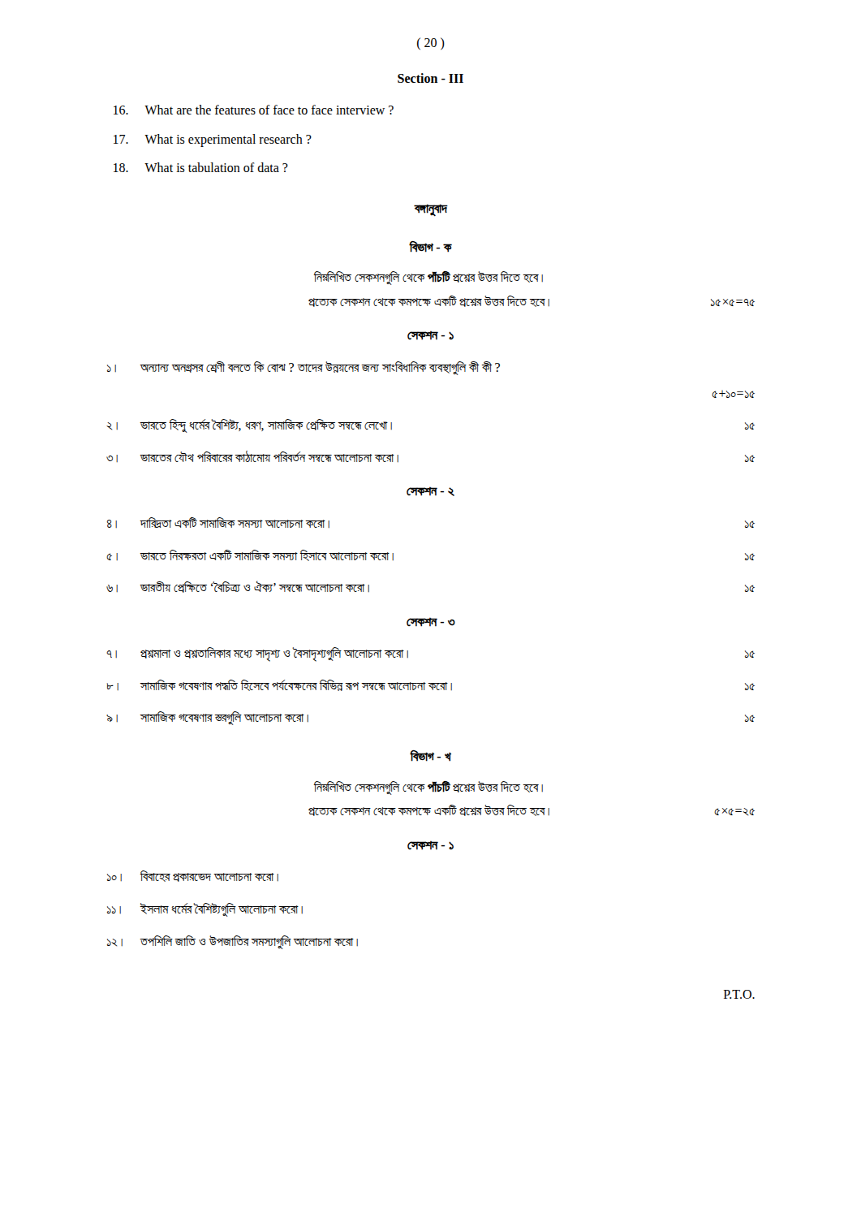( 20 )
Section - III
16. What are the features of face to face interview ?
17. What is experimental research ?
18. What is tabulation of data ?
বঙ্গানুবাদ
বিভাগ - ক
নিম্নলিখিত সেকশনগুলি থেকে পাঁচটি প্রশ্নের উত্তর দিতে হবে।
প্রত্যেক সেকশন থেকে কমপক্ষে একটি প্রশ্নের উত্তর দিতে হবে। ১৫×৫=৭৫
সেকশন - ১
১। অন্যান্য অনগ্রসর শ্রেণী বলতে কি বোঝ ? তাদের উন্নয়নের জন্য সাংবিধানিক ব্যবস্থাগুলি কী কী ?
৫+১০=১৫
২। ভারতে হিন্দু ধর্মের বৈশিষ্ট্য, ধরণ, সামাজিক প্রেক্ষিত সম্বন্ধে লেখো। ১৫
৩। ভারতের যৌথ পরিবারের কাঠামোয় পরিবর্তন সম্বন্ধে আলোচনা করো। ১৫
সেকশন - ২
৪। দারিদ্রতা একটি সামাজিক সমস্যা আলোচনা করো। ১৫
৫। ভারতে নিরক্ষরতা একটি সামাজিক সমস্যা হিসাবে আলোচনা করো। ১৫
৬। ভারতীয় প্রেক্ষিতে ‘বৈচিত্র্য ও ঐক্য’ সম্বন্ধে আলোচনা করো। ১৫
সেকশন - ৩
৭। প্রশ্নমালা ও প্রশ্নতালিকার মধ্যে সাদৃশ্য ও বৈসাদৃশ্যগুলি আলোচনা করো। ১৫
৮। সামাজিক গবেষণার পদ্ধতি হিসেবে পর্যবেক্ষনের বিভিন্ন রূপ সম্বন্ধে আলোচনা করো। ১৫
৯। সামাজিক গবেষণার স্তরগুলি আলোচনা করো। ১৫
বিভাগ - খ
নিম্নলিখিত সেকশনগুলি থেকে পাঁচটি প্রশ্নের উত্তর দিতে হবে।
প্রত্যেক সেকশন থেকে কমপক্ষে একটি প্রশ্নের উত্তর দিতে হবে। ৫×৫=২৫
সেকশন - ১
১০। বিবাহের প্রকারভেদ আলোচনা করো।
১১। ইসলাম ধর্মের বৈশিষ্ট্যগুলি আলোচনা করো।
১২। তপশিলি জাতি ও উপজাতির সমস্যাগুলি আলোচনা করো।
P.T.O.